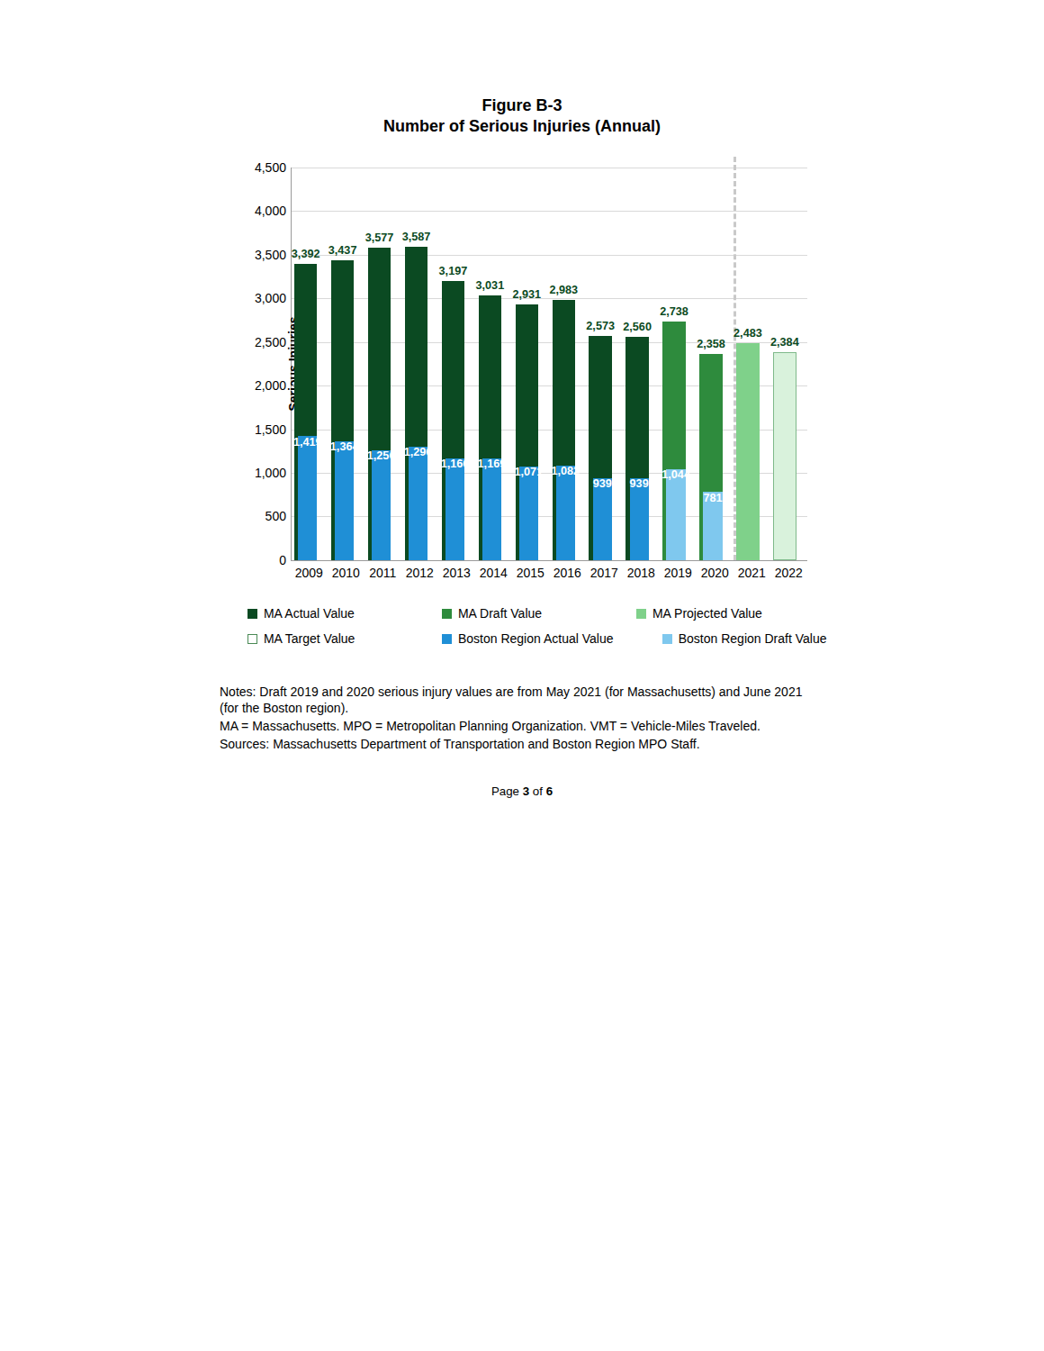Figure B-3
Number of Serious Injuries (Annual)
Serious Injuries
4,500
4,000
3,500
3,000
2,500
2,000
1,500
1,000
500
0
3,392
1,419
3,437
1,364
3,577
1,256
3,587
1,296
3,197
1,166
3,031
1,169
2,931
1,071
2,983
1,082
2,573
939
2,560
939
2,738
1,044
2,358
781
2,483
2,384
2009
2010
2011
2012
2013
2014
2015
2016
2017
2018
2019
2020
2021
2022
MA Actual Value
MA Draft Value
MA Projected Value
MA Target Value
Boston Region Actual Value
Boston Region Draft Value
Notes: Draft 2019 and 2020 serious injury values are from May 2021 (for Massachusetts) and June 2021 (for the Boston region).
MA = Massachusetts. MPO = Metropolitan Planning Organization. VMT = Vehicle-Miles Traveled.
Sources: Massachusetts Department of Transportation and Boston Region MPO Staff.
Page 3 of 6